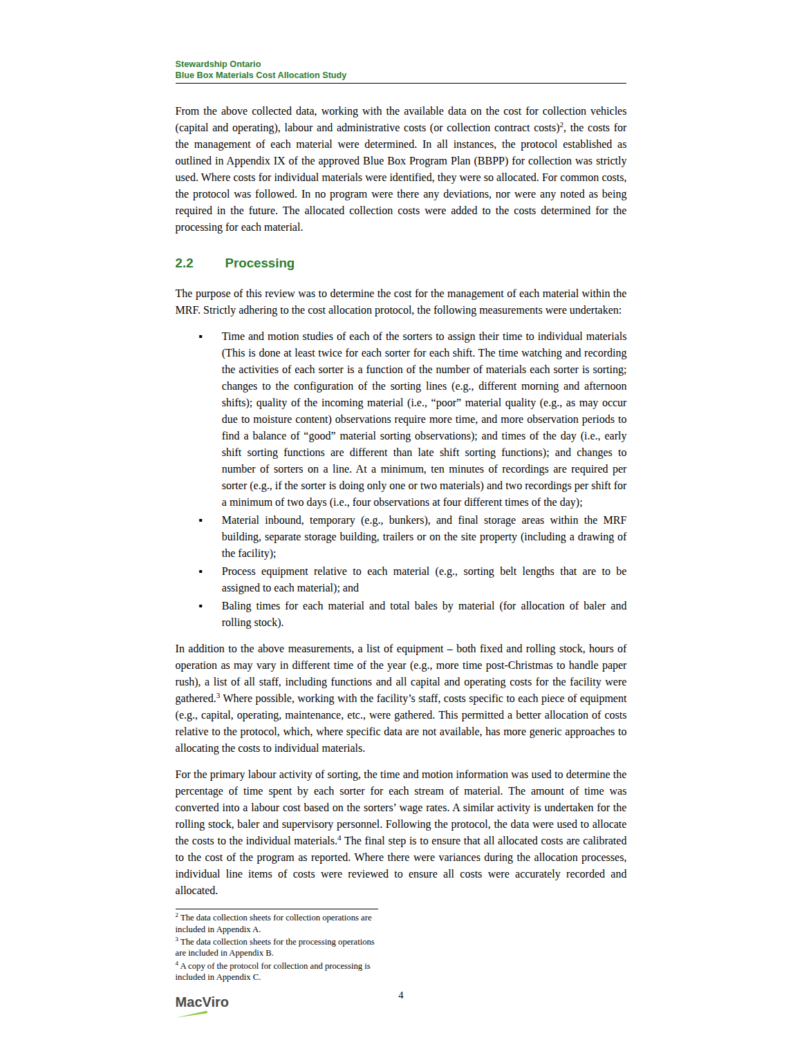Stewardship Ontario
Blue Box Materials Cost Allocation Study
From the above collected data, working with the available data on the cost for collection vehicles (capital and operating), labour and administrative costs (or collection contract costs)2, the costs for the management of each material were determined. In all instances, the protocol established as outlined in Appendix IX of the approved Blue Box Program Plan (BBPP) for collection was strictly used. Where costs for individual materials were identified, they were so allocated. For common costs, the protocol was followed. In no program were there any deviations, nor were any noted as being required in the future. The allocated collection costs were added to the costs determined for the processing for each material.
2.2 Processing
The purpose of this review was to determine the cost for the management of each material within the MRF. Strictly adhering to the cost allocation protocol, the following measurements were undertaken:
Time and motion studies of each of the sorters to assign their time to individual materials (This is done at least twice for each sorter for each shift. The time watching and recording the activities of each sorter is a function of the number of materials each sorter is sorting; changes to the configuration of the sorting lines (e.g., different morning and afternoon shifts); quality of the incoming material (i.e., “poor” material quality (e.g., as may occur due to moisture content) observations require more time, and more observation periods to find a balance of “good” material sorting observations); and times of the day (i.e., early shift sorting functions are different than late shift sorting functions); and changes to number of sorters on a line. At a minimum, ten minutes of recordings are required per sorter (e.g., if the sorter is doing only one or two materials) and two recordings per shift for a minimum of two days (i.e., four observations at four different times of the day);
Material inbound, temporary (e.g., bunkers), and final storage areas within the MRF building, separate storage building, trailers or on the site property (including a drawing of the facility);
Process equipment relative to each material (e.g., sorting belt lengths that are to be assigned to each material); and
Baling times for each material and total bales by material (for allocation of baler and rolling stock).
In addition to the above measurements, a list of equipment – both fixed and rolling stock, hours of operation as may vary in different time of the year (e.g., more time post-Christmas to handle paper rush), a list of all staff, including functions and all capital and operating costs for the facility were gathered.3 Where possible, working with the facility’s staff, costs specific to each piece of equipment (e.g., capital, operating, maintenance, etc., were gathered. This permitted a better allocation of costs relative to the protocol, which, where specific data are not available, has more generic approaches to allocating the costs to individual materials.
For the primary labour activity of sorting, the time and motion information was used to determine the percentage of time spent by each sorter for each stream of material. The amount of time was converted into a labour cost based on the sorters’ wage rates. A similar activity is undertaken for the rolling stock, baler and supervisory personnel. Following the protocol, the data were used to allocate the costs to the individual materials.4 The final step is to ensure that all allocated costs are calibrated to the cost of the program as reported. Where there were variances during the allocation processes, individual line items of costs were reviewed to ensure all costs were accurately recorded and allocated.
2 The data collection sheets for collection operations are included in Appendix A.
3 The data collection sheets for the processing operations are included in Appendix B.
4 A copy of the protocol for collection and processing is included in Appendix C.
4
MacViro